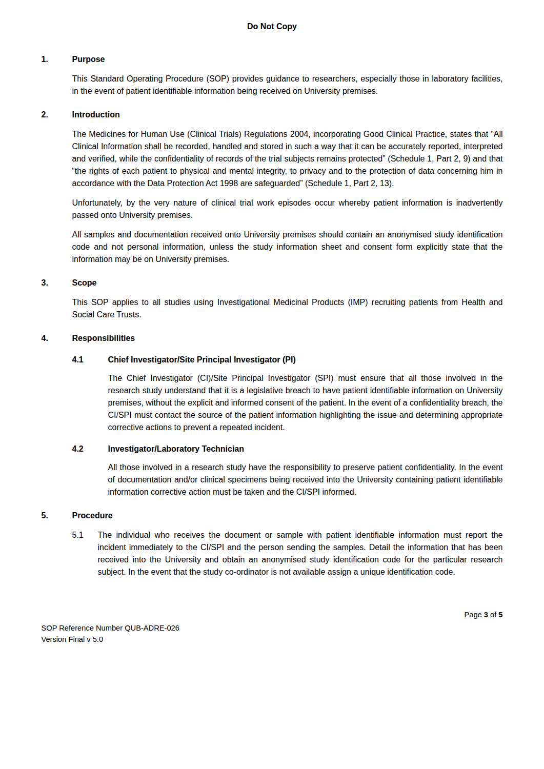Do Not Copy
1.
Purpose
This Standard Operating Procedure (SOP) provides guidance to researchers, especially those in laboratory facilities, in the event of patient identifiable information being received on University premises.
2.
Introduction
The Medicines for Human Use (Clinical Trials) Regulations 2004, incorporating Good Clinical Practice, states that “All Clinical Information shall be recorded, handled and stored in such a way that it can be accurately reported, interpreted and verified, while the confidentiality of records of the trial subjects remains protected” (Schedule 1, Part 2, 9) and that “the rights of each patient to physical and mental integrity, to privacy and to the protection of data concerning him in accordance with the Data Protection Act 1998 are safeguarded” (Schedule 1, Part 2, 13).
Unfortunately, by the very nature of clinical trial work episodes occur whereby patient information is inadvertently passed onto University premises.
All samples and documentation received onto University premises should contain an anonymised study identification code and not personal information, unless the study information sheet and consent form explicitly state that the information may be on University premises.
3.
Scope
This SOP applies to all studies using Investigational Medicinal Products (IMP) recruiting patients from Health and Social Care Trusts.
4.
Responsibilities
4.1
Chief Investigator/Site Principal Investigator (PI)
The Chief Investigator (CI)/Site Principal Investigator (SPI) must ensure that all those involved in the research study understand that it is a legislative breach to have patient identifiable information on University premises, without the explicit and informed consent of the patient. In the event of a confidentiality breach, the CI/SPI must contact the source of the patient information highlighting the issue and determining appropriate corrective actions to prevent a repeated incident.
4.2
Investigator/Laboratory Technician
All those involved in a research study have the responsibility to preserve patient confidentiality. In the event of documentation and/or clinical specimens being received into the University containing patient identifiable information corrective action must be taken and the CI/SPI informed.
5.
Procedure
5.1
The individual who receives the document or sample with patient identifiable information must report the incident immediately to the CI/SPI and the person sending the samples. Detail the information that has been received into the University and obtain an anonymised study identification code for the particular research subject. In the event that the study co-ordinator is not available assign a unique identification code.
Page 3 of 5
SOP Reference Number QUB-ADRE-026
Version Final v 5.0